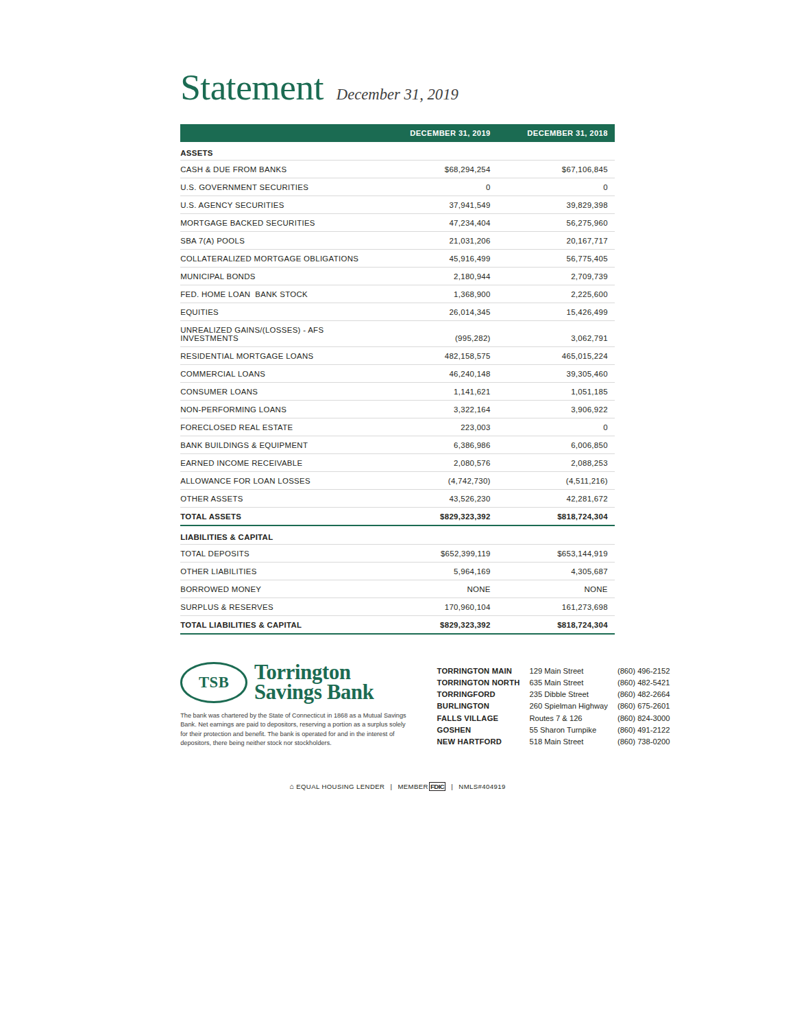Statement December 31, 2019
| | DECEMBER 31, 2019 | DECEMBER 31, 2018 |
| --- | --- | --- |
| Assets | | |
| Cash & Due From Banks | $68,294,254 | $67,106,845 |
| U.S. Government Securities | 0 | 0 |
| U.S. Agency Securities | 37,941,549 | 39,829,398 |
| Mortgage Backed Securities | 47,234,404 | 56,275,960 |
| SBA 7(a) Pools | 21,031,206 | 20,167,717 |
| Collateralized Mortgage Obligations | 45,916,499 | 56,775,405 |
| Municipal Bonds | 2,180,944 | 2,709,739 |
| Fed. Home Loan Bank Stock | 1,368,900 | 2,225,600 |
| Equities | 26,014,345 | 15,426,499 |
| Unrealized Gains/(Losses) - AFS Investments | (995,282) | 3,062,791 |
| Residential Mortgage Loans | 482,158,575 | 465,015,224 |
| Commercial Loans | 46,240,148 | 39,305,460 |
| Consumer Loans | 1,141,621 | 1,051,185 |
| Non-Performing Loans | 3,322,164 | 3,906,922 |
| Foreclosed Real Estate | 223,003 | 0 |
| Bank Buildings & Equipment | 6,386,986 | 6,006,850 |
| Earned Income Receivable | 2,080,576 | 2,088,253 |
| Allowance For Loan Losses | (4,742,730) | (4,511,216) |
| Other Assets | 43,526,230 | 42,281,672 |
| Total Assets | $829,323,392 | $818,724,304 |
| Liabilities & Capital | | |
| Total Deposits | $652,399,119 | $653,144,919 |
| Other Liabilities | 5,964,169 | 4,305,687 |
| Borrowed Money | NONE | NONE |
| Surplus & Reserves | 170,960,104 | 161,273,698 |
| Total Liabilities & Capital | $829,323,392 | $818,724,304 |
TSB
Torrington
Savings Bank
The bank was chartered by the State of Connecticut in 1868 as a Mutual Savings Bank. Net earnings are paid to depositors, reserving a portion as a surplus solely for their protection and benefit. The bank is operated for and in the interest of depositors, there being neither stock nor stockholders.
| Torrington Main | 129 Main Street | (860) 496-2152 |
| Torrington North | 635 Main Street | (860) 482-5421 |
| Torringford | 235 Dibble Street | (860) 482-2664 |
| Burlington | 260 Spielman Highway | (860) 675-2601 |
| Falls Village | Routes 7 & 126 | (860) 824-3000 |
| Goshen | 55 Sharon Turnpike | (860) 491-2122 |
| New Hartford | 518 Main Street | (860) 738-0200 |
⌂ EQUAL HOUSING LENDER | MEMBERFDIC | NMLS#404919